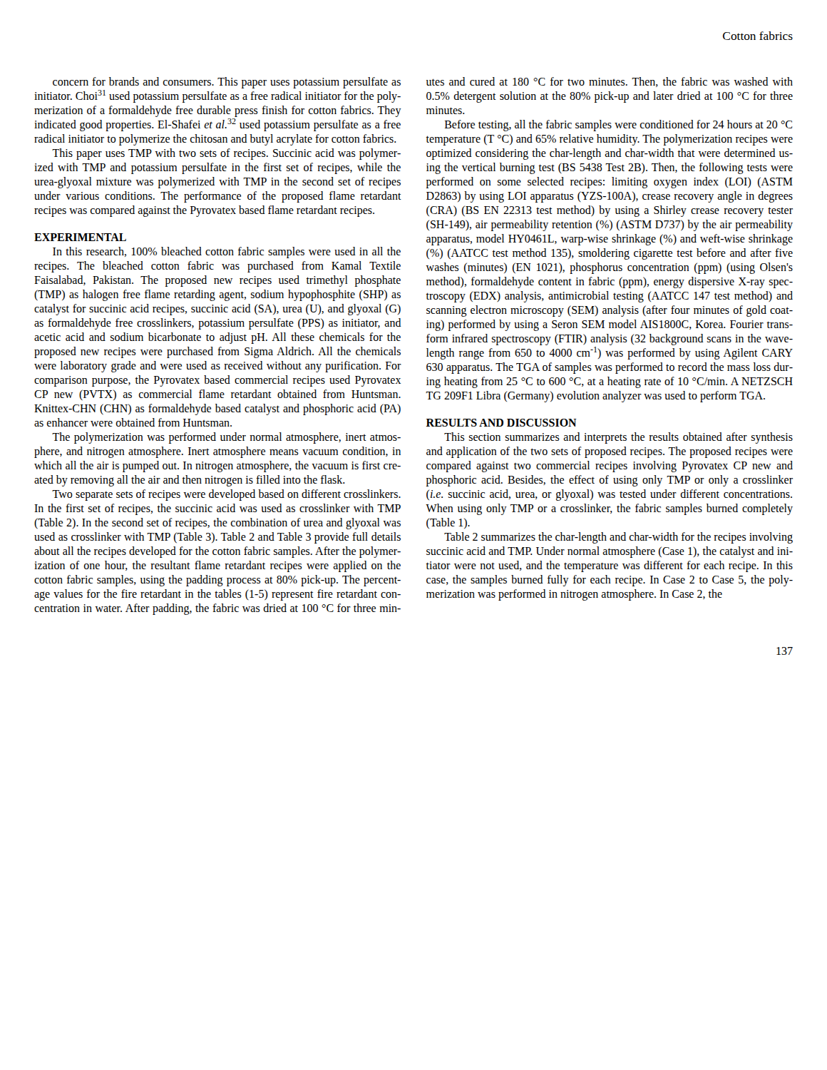Cotton fabrics
concern for brands and consumers. This paper uses potassium persulfate as initiator. Choi31 used potassium persulfate as a free radical initiator for the polymerization of a formaldehyde free durable press finish for cotton fabrics. They indicated good properties. El-Shafei et al.32 used potassium persulfate as a free radical initiator to polymerize the chitosan and butyl acrylate for cotton fabrics.
This paper uses TMP with two sets of recipes. Succinic acid was polymerized with TMP and potassium persulfate in the first set of recipes, while the urea-glyoxal mixture was polymerized with TMP in the second set of recipes under various conditions. The performance of the proposed flame retardant recipes was compared against the Pyrovatex based flame retardant recipes.
Experimental
In this research, 100% bleached cotton fabric samples were used in all the recipes. The bleached cotton fabric was purchased from Kamal Textile Faisalabad, Pakistan. The proposed new recipes used trimethyl phosphate (TMP) as halogen free flame retarding agent, sodium hypophosphite (SHP) as catalyst for succinic acid recipes, succinic acid (SA), urea (U), and glyoxal (G) as formaldehyde free crosslinkers, potassium persulfate (PPS) as initiator, and acetic acid and sodium bicarbonate to adjust pH. All these chemicals for the proposed new recipes were purchased from Sigma Aldrich. All the chemicals were laboratory grade and were used as received without any purification. For comparison purpose, the Pyrovatex based commercial recipes used Pyrovatex CP new (PVTX) as commercial flame retardant obtained from Huntsman. Knittex-CHN (CHN) as formaldehyde based catalyst and phosphoric acid (PA) as enhancer were obtained from Huntsman.
The polymerization was performed under normal atmosphere, inert atmosphere, and nitrogen atmosphere. Inert atmosphere means vacuum condition, in which all the air is pumped out. In nitrogen atmosphere, the vacuum is first created by removing all the air and then nitrogen is filled into the flask.
Two separate sets of recipes were developed based on different crosslinkers. In the first set of recipes, the succinic acid was used as crosslinker with TMP (Table 2). In the second set of recipes, the combination of urea and glyoxal was used as crosslinker with TMP (Table 3). Table 2 and Table 3 provide full details about all the recipes developed for the cotton fabric samples. After the polymerization of one hour, the resultant flame retardant recipes were applied on the cotton fabric samples, using the padding process at 80% pick-up. The percentage values for the fire retardant in the tables (1-5) represent fire retardant concentration in water. After padding, the fabric was dried at 100 °C for three minutes and cured at 180 °C for two minutes. Then, the fabric was washed with 0.5% detergent solution at the 80% pick-up and later dried at 100 °C for three minutes.
Before testing, all the fabric samples were conditioned for 24 hours at 20 °C temperature (T °C) and 65% relative humidity. The polymerization recipes were optimized considering the char-length and char-width that were determined using the vertical burning test (BS 5438 Test 2B). Then, the following tests were performed on some selected recipes: limiting oxygen index (LOI) (ASTM D2863) by using LOI apparatus (YZS-100A), crease recovery angle in degrees (CRA) (BS EN 22313 test method) by using a Shirley crease recovery tester (SH-149), air permeability retention (%) (ASTM D737) by the air permeability apparatus, model HY0461L, warp-wise shrinkage (%) and weft-wise shrinkage (%) (AATCC test method 135), smoldering cigarette test before and after five washes (minutes) (EN 1021), phosphorus concentration (ppm) (using Olsen's method), formaldehyde content in fabric (ppm), energy dispersive X-ray spectroscopy (EDX) analysis, antimicrobial testing (AATCC 147 test method) and scanning electron microscopy (SEM) analysis (after four minutes of gold coating) performed by using a Seron SEM model AIS1800C, Korea. Fourier transform infrared spectroscopy (FTIR) analysis (32 background scans in the wavelength range from 650 to 4000 cm-1) was performed by using Agilent CARY 630 apparatus. The TGA of samples was performed to record the mass loss during heating from 25 °C to 600 °C, at a heating rate of 10 °C/min. A NETZSCH TG 209F1 Libra (Germany) evolution analyzer was used to perform TGA.
Results and discussion
This section summarizes and interprets the results obtained after synthesis and application of the two sets of proposed recipes. The proposed recipes were compared against two commercial recipes involving Pyrovatex CP new and phosphoric acid. Besides, the effect of using only TMP or only a crosslinker (i.e. succinic acid, urea, or glyoxal) was tested under different concentrations. When using only TMP or a crosslinker, the fabric samples burned completely (Table 1).
Table 2 summarizes the char-length and char-width for the recipes involving succinic acid and TMP. Under normal atmosphere (Case 1), the catalyst and initiator were not used, and the temperature was different for each recipe. In this case, the samples burned fully for each recipe. In Case 2 to Case 5, the polymerization was performed in nitrogen atmosphere. In Case 2, the
137